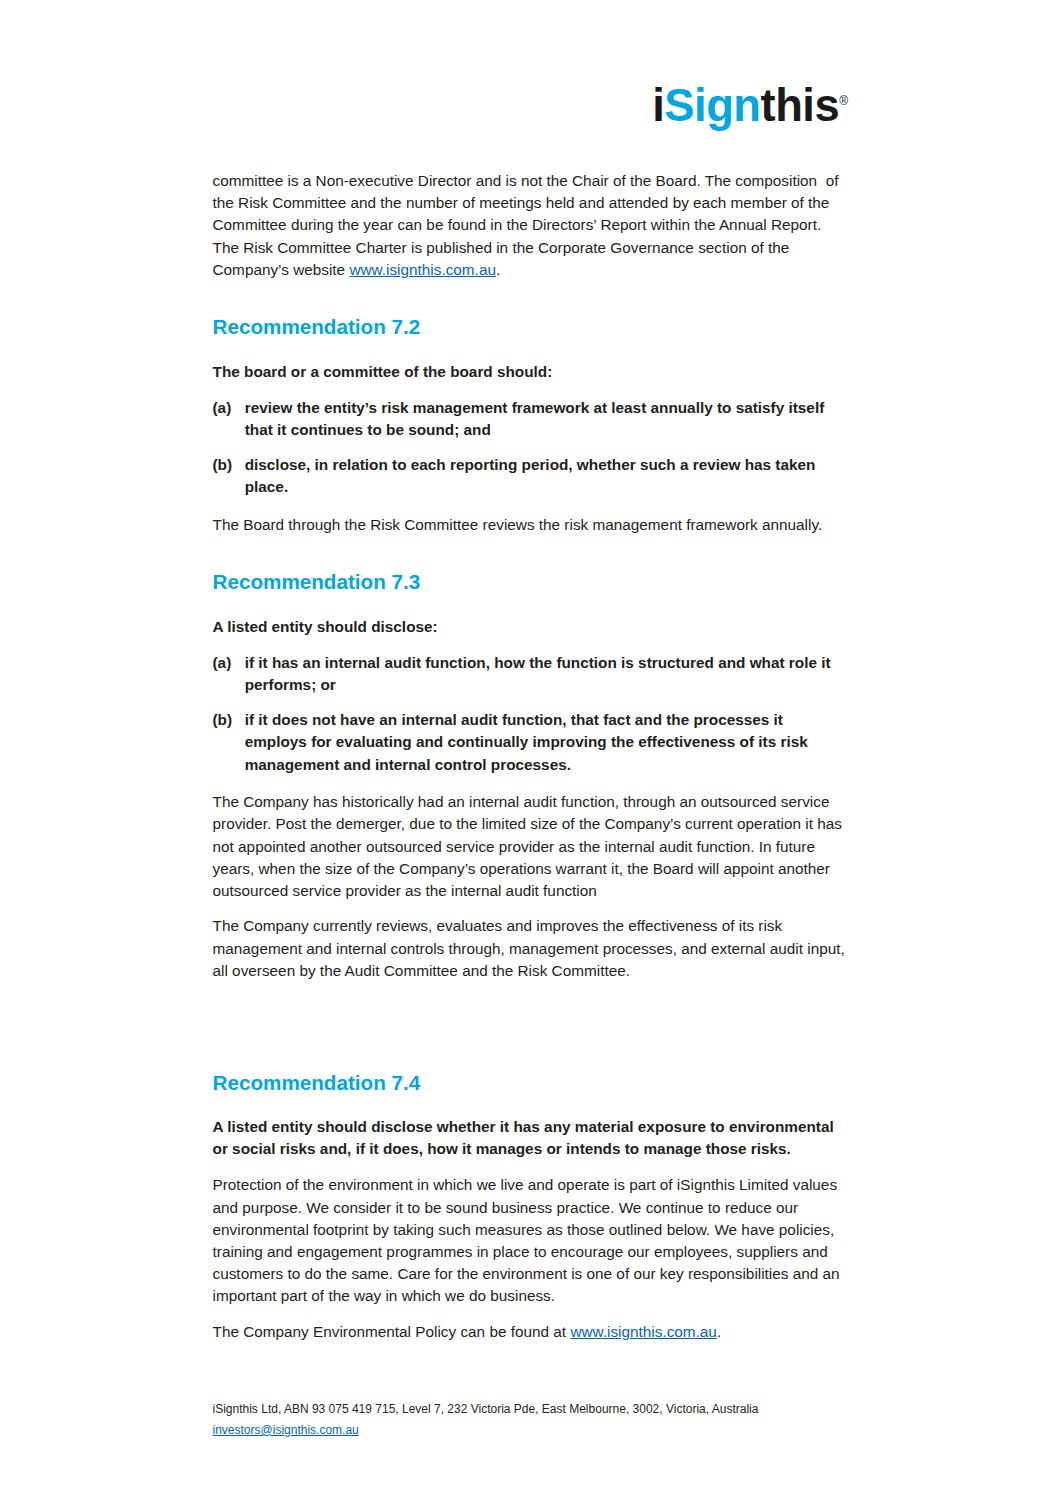iSign this®
committee is a Non-executive Director and is not the Chair of the Board. The composition of the Risk Committee and the number of meetings held and attended by each member of the Committee during the year can be found in the Directors’ Report within the Annual Report. The Risk Committee Charter is published in the Corporate Governance section of the Company’s website www.isignthis.com.au.
Recommendation 7.2
The board or a committee of the board should:
(a) review the entity’s risk management framework at least annually to satisfy itself that it continues to be sound; and
(b) disclose, in relation to each reporting period, whether such a review has taken place.
The Board through the Risk Committee reviews the risk management framework annually.
Recommendation 7.3
A listed entity should disclose:
(a) if it has an internal audit function, how the function is structured and what role it performs; or
(b) if it does not have an internal audit function, that fact and the processes it employs for evaluating and continually improving the effectiveness of its risk management and internal control processes.
The Company has historically had an internal audit function, through an outsourced service provider. Post the demerger, due to the limited size of the Company’s current operation it has not appointed another outsourced service provider as the internal audit function. In future years, when the size of the Company’s operations warrant it, the Board will appoint another outsourced service provider as the internal audit function
The Company currently reviews, evaluates and improves the effectiveness of its risk management and internal controls through, management processes, and external audit input, all overseen by the Audit Committee and the Risk Committee.
Recommendation 7.4
A listed entity should disclose whether it has any material exposure to environmental or social risks and, if it does, how it manages or intends to manage those risks.
Protection of the environment in which we live and operate is part of iSignthis Limited values and purpose. We consider it to be sound business practice. We continue to reduce our environmental footprint by taking such measures as those outlined below. We have policies, training and engagement programmes in place to encourage our employees, suppliers and customers to do the same. Care for the environment is one of our key responsibilities and an important part of the way in which we do business.
The Company Environmental Policy can be found at www.isignthis.com.au.
iSignthis Ltd, ABN 93 075 419 715, Level 7, 232 Victoria Pde, East Melbourne, 3002, Victoria, Australia
investors@isignthis.com.au